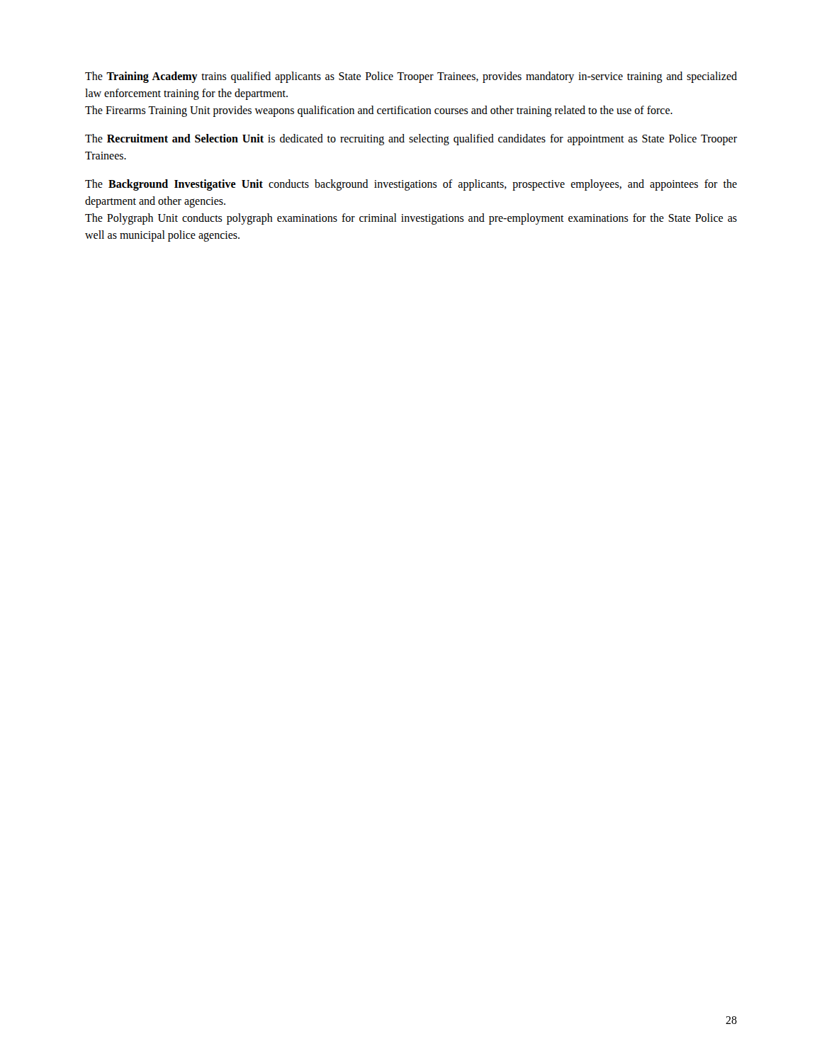The Training Academy trains qualified applicants as State Police Trooper Trainees, provides mandatory in-service training and specialized law enforcement training for the department.
The Firearms Training Unit provides weapons qualification and certification courses and other training related to the use of force.
The Recruitment and Selection Unit is dedicated to recruiting and selecting qualified candidates for appointment as State Police Trooper Trainees.
The Background Investigative Unit conducts background investigations of applicants, prospective employees, and appointees for the department and other agencies.
The Polygraph Unit conducts polygraph examinations for criminal investigations and pre-employment examinations for the State Police as well as municipal police agencies.
28